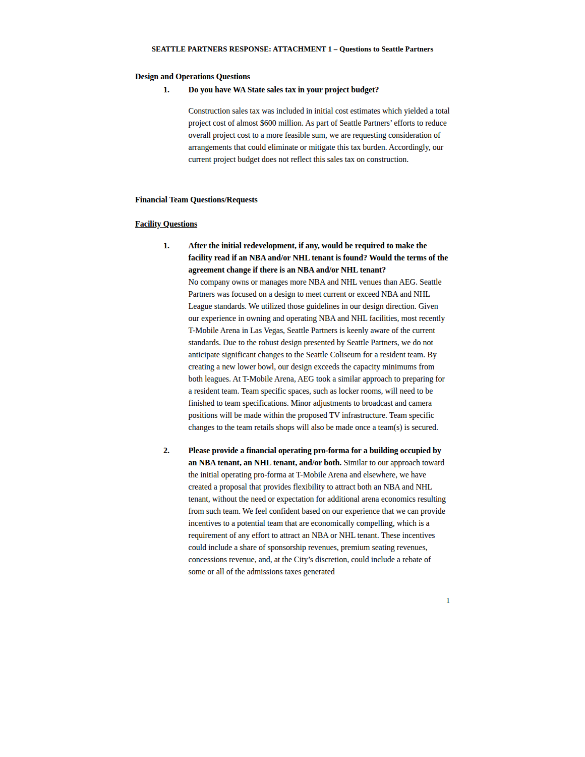SEATTLE PARTNERS RESPONSE: ATTACHMENT 1 – Questions to Seattle Partners
Design and Operations Questions
Do you have WA State sales tax in your project budget?
Construction sales tax was included in initial cost estimates which yielded a total project cost of almost $600 million. As part of Seattle Partners’ efforts to reduce overall project cost to a more feasible sum, we are requesting consideration of arrangements that could eliminate or mitigate this tax burden. Accordingly, our current project budget does not reflect this sales tax on construction.
Financial Team Questions/Requests
Facility Questions
After the initial redevelopment, if any, would be required to make the facility read if an NBA and/or NHL tenant is found? Would the terms of the agreement change if there is an NBA and/or NHL tenant?
No company owns or manages more NBA and NHL venues than AEG. Seattle Partners was focused on a design to meet current or exceed NBA and NHL League standards. We utilized those guidelines in our design direction. Given our experience in owning and operating NBA and NHL facilities, most recently T-Mobile Arena in Las Vegas, Seattle Partners is keenly aware of the current standards. Due to the robust design presented by Seattle Partners, we do not anticipate significant changes to the Seattle Coliseum for a resident team. By creating a new lower bowl, our design exceeds the capacity minimums from both leagues. At T-Mobile Arena, AEG took a similar approach to preparing for a resident team. Team specific spaces, such as locker rooms, will need to be finished to team specifications. Minor adjustments to broadcast and camera positions will be made within the proposed TV infrastructure. Team specific changes to the team retails shops will also be made once a team(s) is secured.
Please provide a financial operating pro-forma for a building occupied by an NBA tenant, an NHL tenant, and/or both. Similar to our approach toward the initial operating pro-forma at T-Mobile Arena and elsewhere, we have created a proposal that provides flexibility to attract both an NBA and NHL tenant, without the need or expectation for additional arena economics resulting from such team. We feel confident based on our experience that we can provide incentives to a potential team that are economically compelling, which is a requirement of any effort to attract an NBA or NHL tenant. These incentives could include a share of sponsorship revenues, premium seating revenues, concessions revenue, and, at the City’s discretion, could include a rebate of some or all of the admissions taxes generated
1